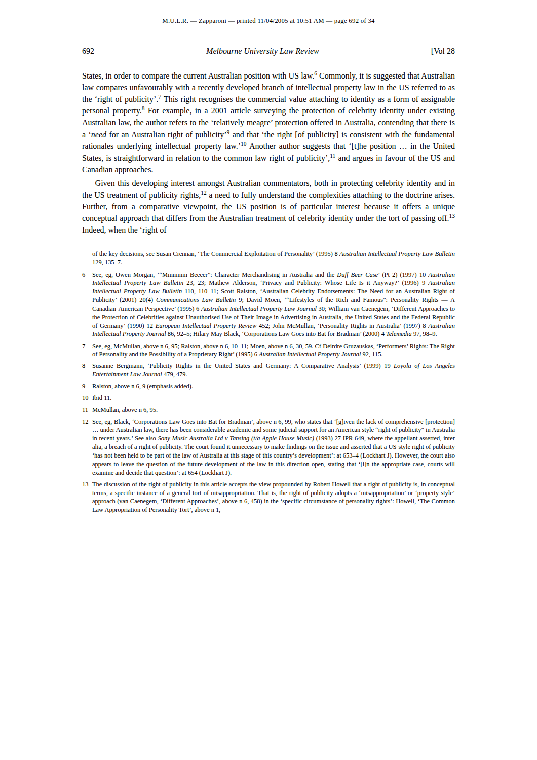M.U.L.R. — Zapparoni — printed 11/04/2005 at 10:51 AM — page 692 of 34
692 Melbourne University Law Review [Vol 28
States, in order to compare the current Australian position with US law.6 Commonly, it is suggested that Australian law compares unfavourably with a recently developed branch of intellectual property law in the US referred to as the ‘right of publicity’.7 This right recognises the commercial value attaching to identity as a form of assignable personal property.8 For example, in a 2001 article surveying the protection of celebrity identity under existing Australian law, the author refers to the ‘relatively meagre’ protection offered in Australia, contending that there is a ‘need for an Australian right of publicity’9 and that ‘the right [of publicity] is consistent with the fundamental rationales underlying intellectual property law.’10 Another author suggests that ‘[t]he position … in the United States, is straightforward in relation to the common law right of publicity’,11 and argues in favour of the US and Canadian approaches.
Given this developing interest amongst Australian commentators, both in protecting celebrity identity and in the US treatment of publicity rights,12 a need to fully understand the complexities attaching to the doctrine arises. Further, from a comparative viewpoint, the US position is of particular interest because it offers a unique conceptual approach that differs from the Australian treatment of celebrity identity under the tort of passing off.13 Indeed, when the ‘right of
of the key decisions, see Susan Crennan, ‘The Commercial Exploitation of Personality’ (1995) 8 Australian Intellectual Property Law Bulletin 129, 135–7.
6 See, eg, Owen Morgan, ‘“Mmmmm Beeeer”: Character Merchandising in Australia and the Duff Beer Case’ (Pt 2) (1997) 10 Australian Intellectual Property Law Bulletin 23, 23; Mathew Alderson, ‘Privacy and Publicity: Whose Life Is it Anyway?’ (1996) 9 Australian Intellectual Property Law Bulletin 110, 110–11; Scott Ralston, ‘Australian Celebrity Endorsements: The Need for an Australian Right of Publicity’ (2001) 20(4) Communications Law Bulletin 9; David Moen, ‘“Lifestyles of the Rich and Famous”: Personality Rights — A Canadian-American Perspective’ (1995) 6 Australian Intellectual Property Law Journal 30; William van Caenegem, ‘Different Approaches to the Protection of Celebrities against Unauthorised Use of Their Image in Advertising in Australia, the United States and the Federal Republic of Germany’ (1990) 12 European Intellectual Property Review 452; John McMullan, ‘Personality Rights in Australia’ (1997) 8 Australian Intellectual Property Journal 86, 92–5; Hilary May Black, ‘Corporations Law Goes into Bat for Bradman’ (2000) 4 Telemedia 97, 98–9.
7 See, eg, McMullan, above n 6, 95; Ralston, above n 6, 10–11; Moen, above n 6, 30, 59. Cf Deirdre Gruzauskas, ‘Performers’ Rights: The Right of Personality and the Possibility of a Proprietary Right’ (1995) 6 Australian Intellectual Property Journal 92, 115.
8 Susanne Bergmann, ‘Publicity Rights in the United States and Germany: A Comparative Analysis’ (1999) 19 Loyola of Los Angeles Entertainment Law Journal 479, 479.
9 Ralston, above n 6, 9 (emphasis added).
10 Ibid 11.
11 McMullan, above n 6, 95.
12 See, eg, Black, ‘Corporations Law Goes into Bat for Bradman’, above n 6, 99, who states that ‘[g]iven the lack of comprehensive [protection] … under Australian law, there has been considerable academic and some judicial support for an American style “right of publicity” in Australia in recent years.’ See also Sony Music Australia Ltd v Tansing (t/a Apple House Music) (1993) 27 IPR 649, where the appellant asserted, inter alia, a breach of a right of publicity. The court found it unnecessary to make findings on the issue and asserted that a US-style right of publicity ‘has not been held to be part of the law of Australia at this stage of this country’s development’: at 653–4 (Lockhart J). However, the court also appears to leave the question of the future development of the law in this direction open, stating that ‘[i]n the appropriate case, courts will examine and decide that question’: at 654 (Lockhart J).
13 The discussion of the right of publicity in this article accepts the view propounded by Robert Howell that a right of publicity is, in conceptual terms, a specific instance of a general tort of misappropriation. That is, the right of publicity adopts a ‘misappropriation’ or ‘property style’ approach (van Caenegem, ‘Different Approaches’, above n 6, 458) in the ‘specific circumstance of personality rights’: Howell, ‘The Common Law Appropriation of Personality Tort’, above n 1,